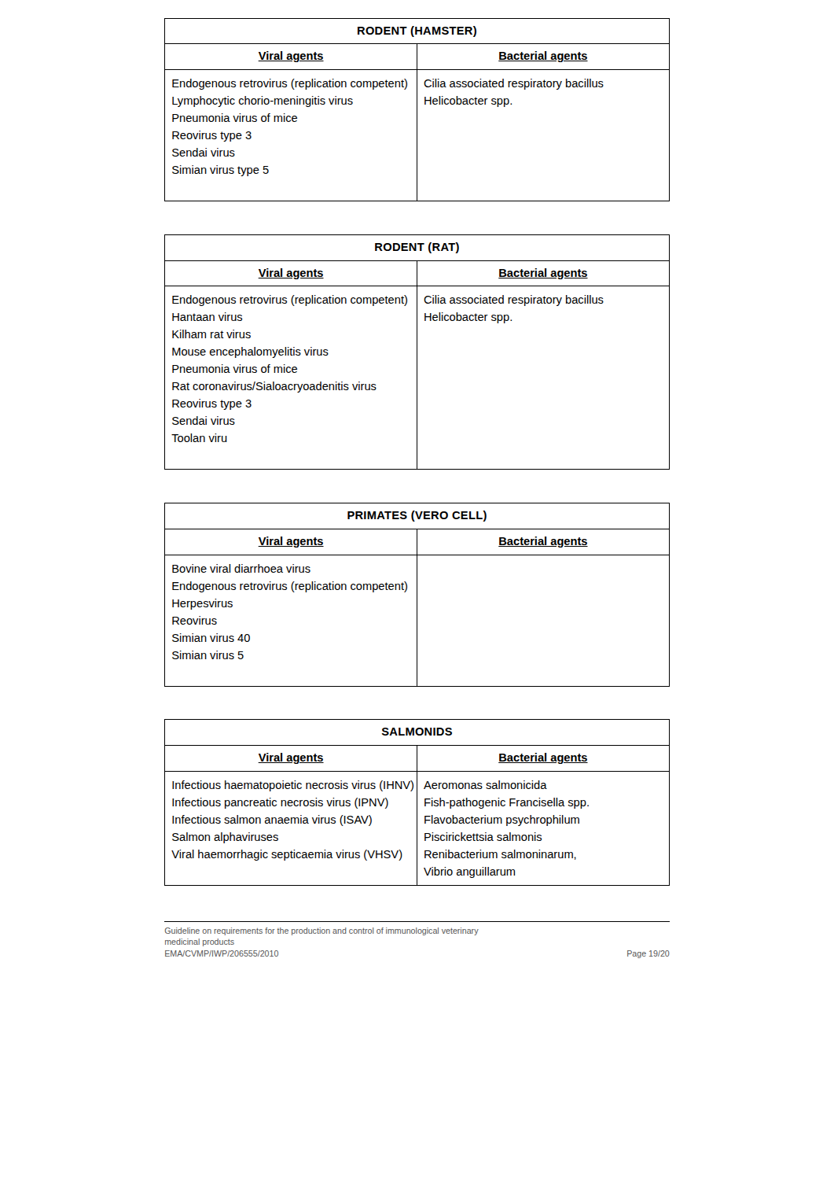| RODENT (HAMSTER) |
| Viral agents | Bacterial agents |
| Endogenous retrovirus (replication competent) Lymphocytic chorio-meningitis virus Pneumonia virus of mice Reovirus type 3 Sendai virus Simian virus type 5 | Cilia associated respiratory bacillus Helicobacter spp. |
| RODENT (RAT) |
| Viral agents | Bacterial agents |
| Endogenous retrovirus (replication competent) Hantaan virus Kilham rat virus Mouse encephalomyelitis virus Pneumonia virus of mice Rat coronavirus/Sialoacryoadenitis virus Reovirus type 3 Sendai virus Toolan viru | Cilia associated respiratory bacillus Helicobacter spp. |
| PRIMATES (VERO CELL) |
| Viral agents | Bacterial agents |
| Bovine viral diarrhoea virus Endogenous retrovirus (replication competent) Herpesvirus Reovirus Simian virus 40 Simian virus 5 | |
| SALMONIDS |
| Viral agents | Bacterial agents |
| Infectious haematopoietic necrosis virus (IHNV) Infectious pancreatic necrosis virus (IPNV) Infectious salmon anaemia virus (ISAV) Salmon alphaviruses Viral haemorrhagic septicaemia virus (VHSV) | Aeromonas salmonicida Fish-pathogenic Francisella spp. Flavobacterium psychrophilum Piscirickettsia salmonis Renibacterium salmoninarum, Vibrio anguillarum |
Guideline on requirements for the production and control of immunological veterinary
medicinal products
EMA/CVMP/IWP/206555/2010
Page 19/20